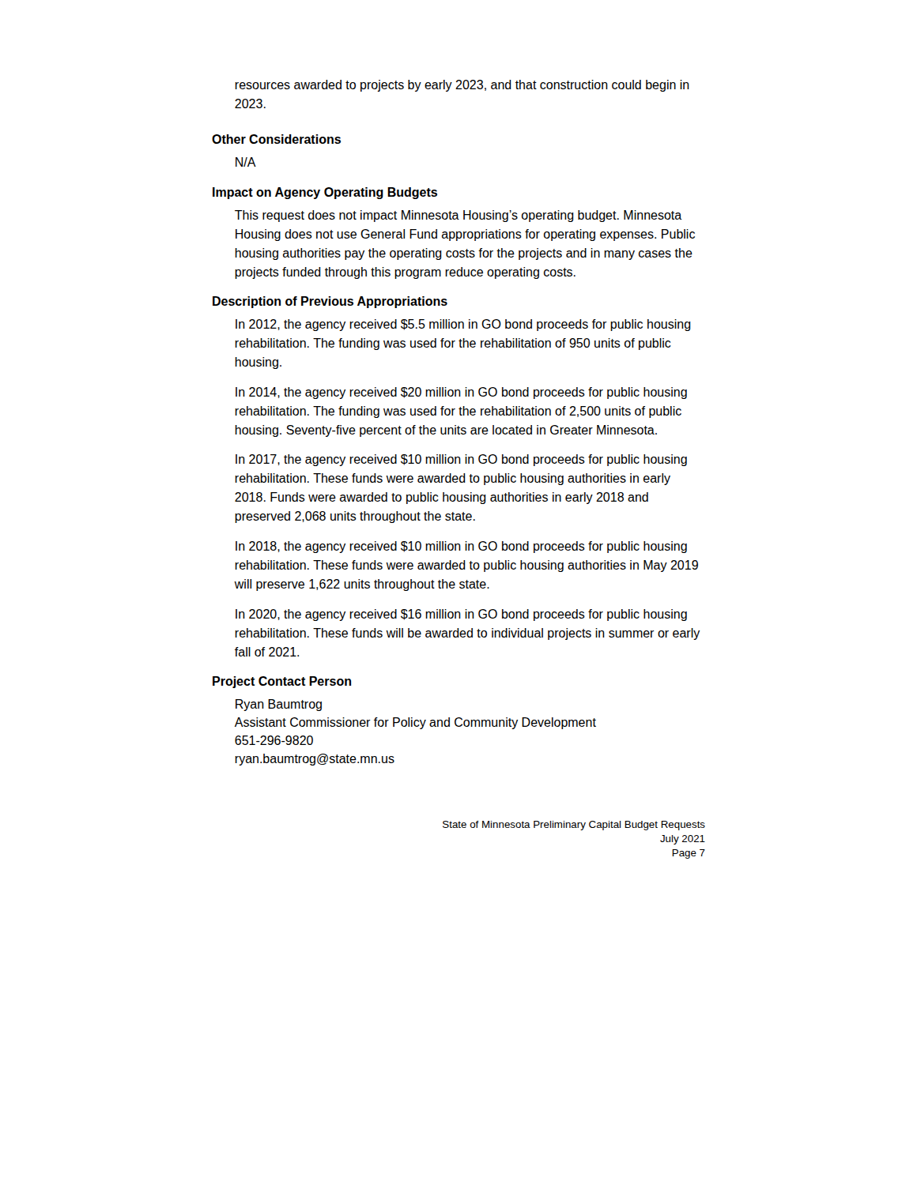resources awarded to projects by early 2023, and that construction could begin in 2023.
Other Considerations
N/A
Impact on Agency Operating Budgets
This request does not impact Minnesota Housing’s operating budget. Minnesota Housing does not use General Fund appropriations for operating expenses. Public housing authorities pay the operating costs for the projects and in many cases the projects funded through this program reduce operating costs.
Description of Previous Appropriations
In 2012, the agency received $5.5 million in GO bond proceeds for public housing rehabilitation. The funding was used for the rehabilitation of 950 units of public housing.
In 2014, the agency received $20 million in GO bond proceeds for public housing rehabilitation. The funding was used for the rehabilitation of 2,500 units of public housing. Seventy-five percent of the units are located in Greater Minnesota.
In 2017, the agency received $10 million in GO bond proceeds for public housing rehabilitation. These funds were awarded to public housing authorities in early 2018. Funds were awarded to public housing authorities in early 2018 and preserved 2,068 units throughout the state.
In 2018, the agency received $10 million in GO bond proceeds for public housing rehabilitation. These funds were awarded to public housing authorities in May 2019 will preserve 1,622 units throughout the state.
In 2020, the agency received $16 million in GO bond proceeds for public housing rehabilitation. These funds will be awarded to individual projects in summer or early fall of 2021.
Project Contact Person
Ryan Baumtrog
Assistant Commissioner for Policy and Community Development
651-296-9820
ryan.baumtrog@state.mn.us
State of Minnesota Preliminary Capital Budget Requests
July 2021
Page 7